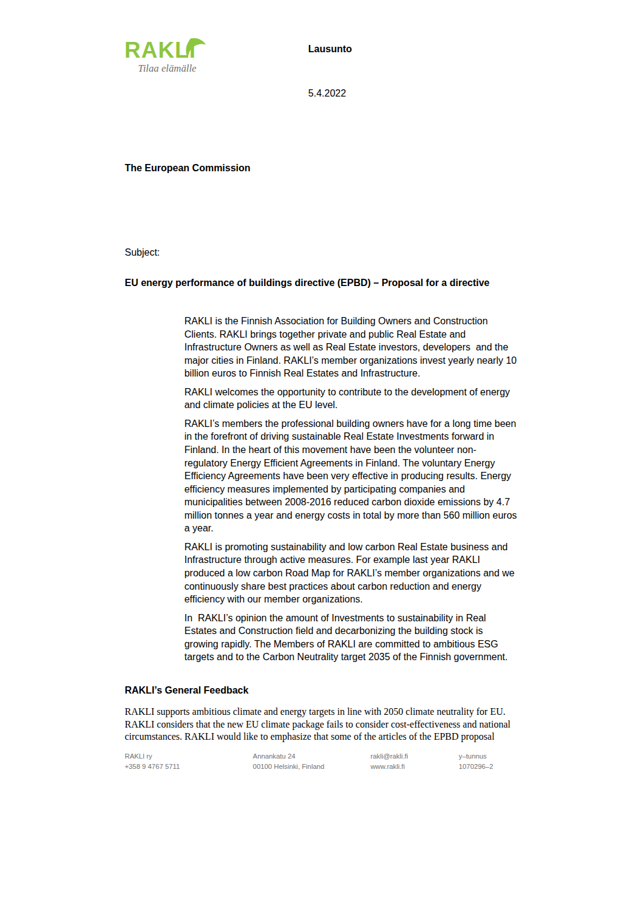RAKLI Tilaa elämälle
Lausunto
5.4.2022
The European Commission
Subject:
EU energy performance of buildings directive (EPBD) – Proposal for a directive
RAKLI is the Finnish Association for Building Owners and Construction Clients. RAKLI brings together private and public Real Estate and Infrastructure Owners as well as Real Estate investors, developers and the major cities in Finland. RAKLI’s member organizations invest yearly nearly 10 billion euros to Finnish Real Estates and Infrastructure.
RAKLI welcomes the opportunity to contribute to the development of energy and climate policies at the EU level.
RAKLI’s members the professional building owners have for a long time been in the forefront of driving sustainable Real Estate Investments forward in Finland. In the heart of this movement have been the volunteer non-regulatory Energy Efficient Agreements in Finland. The voluntary Energy Efficiency Agreements have been very effective in producing results. Energy efficiency measures implemented by participating companies and municipalities between 2008-2016 reduced carbon dioxide emissions by 4.7 million tonnes a year and energy costs in total by more than 560 million euros a year.
RAKLI is promoting sustainability and low carbon Real Estate business and Infrastructure through active measures. For example last year RAKLI produced a low carbon Road Map for RAKLI’s member organizations and we continuously share best practices about carbon reduction and energy efficiency with our member organizations.
In RAKLI’s opinion the amount of Investments to sustainability in Real Estates and Construction field and decarbonizing the building stock is growing rapidly. The Members of RAKLI are committed to ambitious ESG targets and to the Carbon Neutrality target 2035 of the Finnish government.
RAKLI’s General Feedback
RAKLI supports ambitious climate and energy targets in line with 2050 climate neutrality for EU. RAKLI considers that the new EU climate package fails to consider cost-effectiveness and national circumstances. RAKLI would like to emphasize that some of the articles of the EPBD proposal
RAKLI ry
+358 9 4767 5711
Annankatu 24
00100 Helsinki, Finland
rakli@rakli.fi
www.rakli.fi
y–tunnus 1070296–2